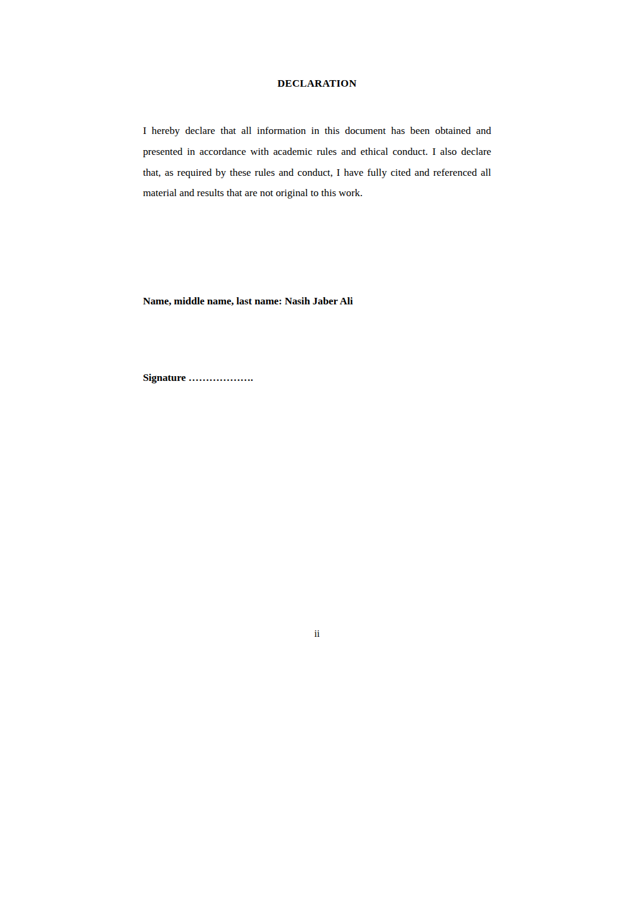DECLARATION
I hereby declare that all information in this document has been obtained and presented in accordance with academic rules and ethical conduct. I also declare that, as required by these rules and conduct, I have fully cited and referenced all material and results that are not original to this work.
Name, middle name, last name: Nasih Jaber Ali
Signature ……………….
ii